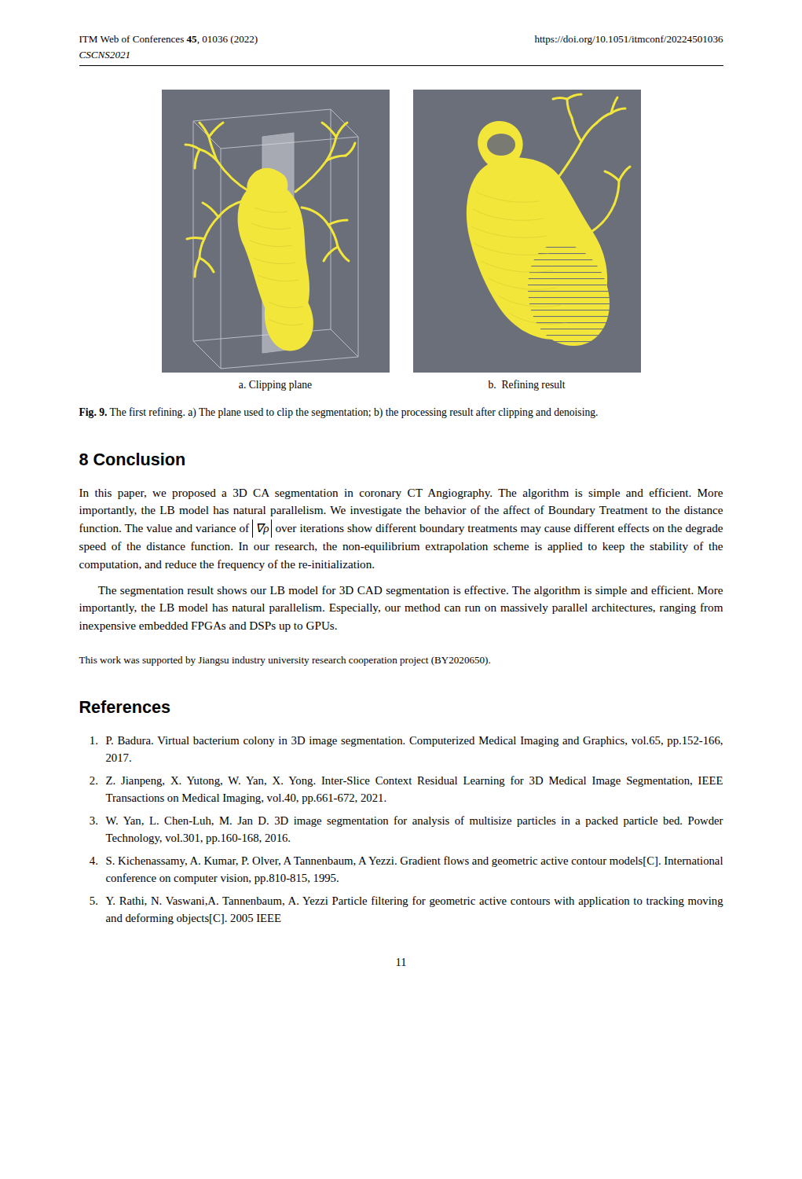ITM Web of Conferences 45, 01036 (2022)
CSCNS2021
https://doi.org/10.1051/itmconf/20224501036
a. Clipping plane b. Refining result
Fig. 9. The first refining. a) The plane used to clip the segmentation; b) the processing result after clipping and denoising.
8 Conclusion
In this paper, we proposed a 3D CA segmentation in coronary CT Angiography. The algorithm is simple and efficient. More importantly, the LB model has natural parallelism. We investigate the behavior of the affect of Boundary Treatment to the distance function. The value and variance of ∇ρ over iterations show different boundary treatments may cause different effects on the degrade speed of the distance function. In our research, the non-equilibrium extrapolation scheme is applied to keep the stability of the computation, and reduce the frequency of the re-initialization.
The segmentation result shows our LB model for 3D CAD segmentation is effective. The algorithm is simple and efficient. More importantly, the LB model has natural parallelism. Especially, our method can run on massively parallel architectures, ranging from inexpensive embedded FPGAs and DSPs up to GPUs.
This work was supported by Jiangsu industry university research cooperation project (BY2020650).
References
P. Badura. Virtual bacterium colony in 3D image segmentation. Computerized Medical Imaging and Graphics, vol.65, pp.152-166, 2017.
Z. Jianpeng, X. Yutong, W. Yan, X. Yong. Inter-Slice Context Residual Learning for 3D Medical Image Segmentation, IEEE Transactions on Medical Imaging, vol.40, pp.661-672, 2021.
W. Yan, L. Chen-Luh, M. Jan D. 3D image segmentation for analysis of multisize particles in a packed particle bed. Powder Technology, vol.301, pp.160-168, 2016.
S. Kichenassamy, A. Kumar, P. Olver, A Tannenbaum, A Yezzi. Gradient flows and geometric active contour models[C]. International conference on computer vision, pp.810-815, 1995.
Y. Rathi, N. Vaswani,A. Tannenbaum, A. Yezzi Particle filtering for geometric active contours with application to tracking moving and deforming objects[C]. 2005 IEEE
11